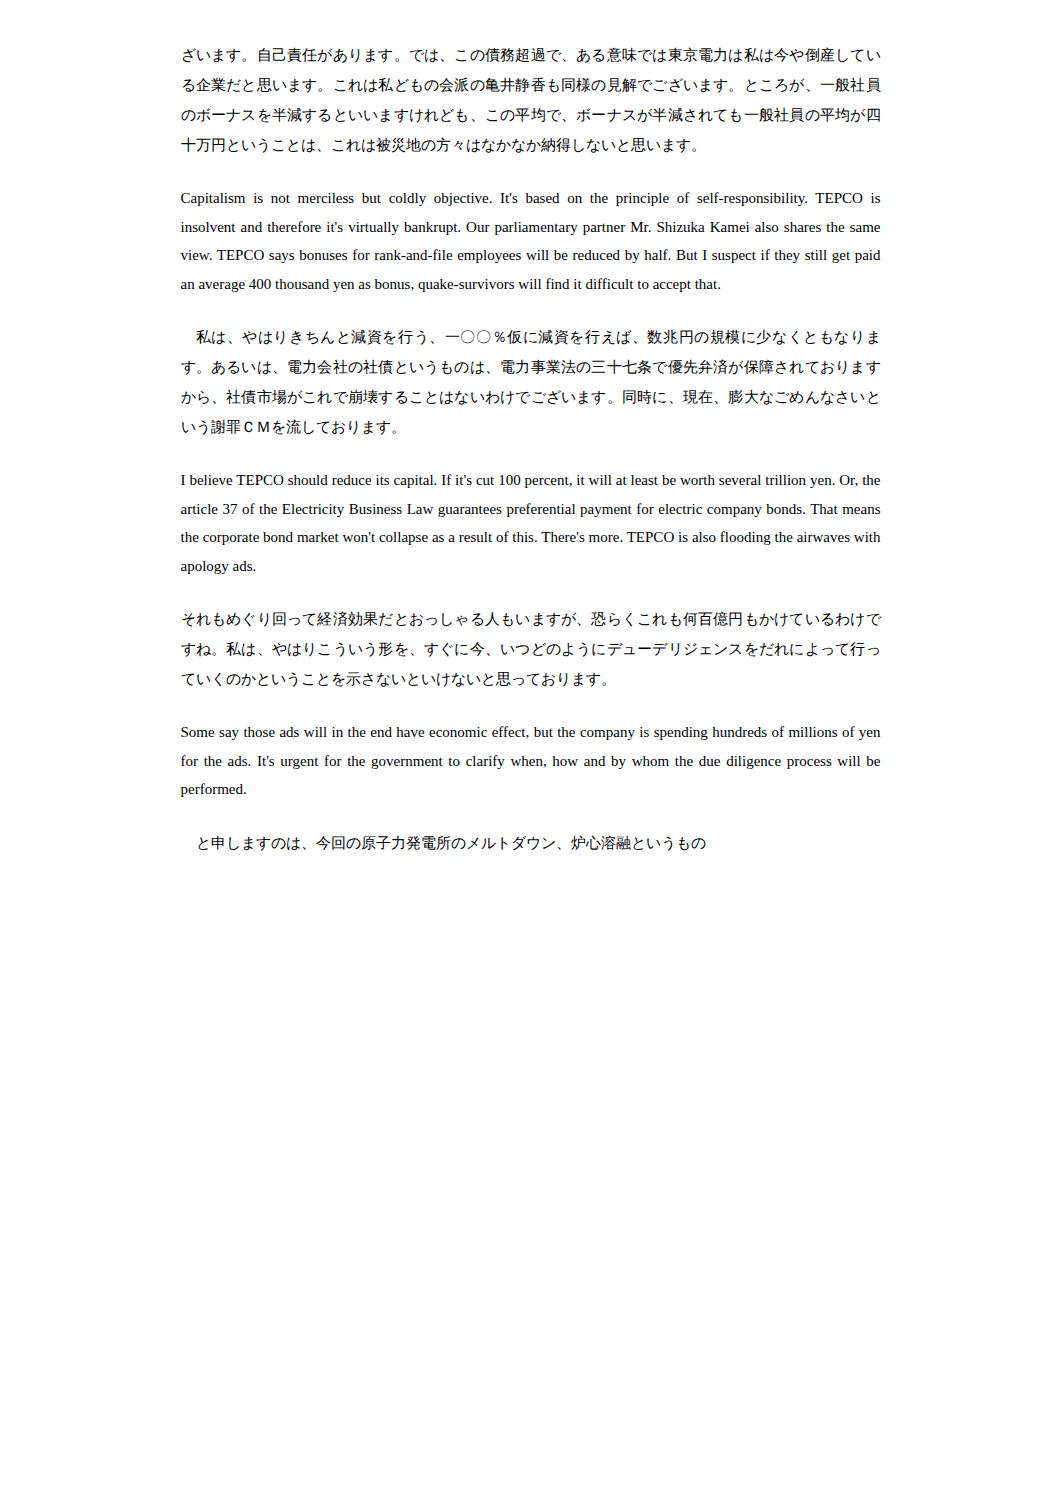ざいます。自己責任があります。では、この債務超過で、ある意味では東京電力は私は今や倒産している企業だと思います。これは私どもの会派の亀井静香も同様の見解でございます。ところが、一般社員のボーナスを半減するといいますけれども、この平均で、ボーナスが半減されても一般社員の平均が四十万円ということは、これは被災地の方々はなかなか納得しないと思います。
Capitalism is not merciless but coldly objective. It's based on the principle of self-responsibility. TEPCO is insolvent and therefore it's virtually bankrupt. Our parliamentary partner Mr. Shizuka Kamei also shares the same view. TEPCO says bonuses for rank-and-file employees will be reduced by half. But I suspect if they still get paid an average 400 thousand yen as bonus, quake-survivors will find it difficult to accept that.
私は、やはりきちんと減資を行う、一〇〇％仮に減資を行えば、数兆円の規模に少なくともなります。あるいは、電力会社の社債というものは、電力事業法の三十七条で優先弁済が保障されておりますから、社債市場がこれで崩壊することはないわけでございます。同時に、現在、膨大なごめんなさいという謝罪ＣＭを流しております。
I believe TEPCO should reduce its capital. If it's cut 100 percent, it will at least be worth several trillion yen. Or, the article 37 of the Electricity Business Law guarantees preferential payment for electric company bonds. That means the corporate bond market won't collapse as a result of this. There's more. TEPCO is also flooding the airwaves with apology ads.
それもめぐり回って経済効果だとおっしゃる人もいますが、恐らくこれも何百億円もかけているわけですね。私は、やはりこういう形を、すぐに今、いつどのようにデューデリジェンスをだれによって行っていくのかということを示さないといけないと思っております。
Some say those ads will in the end have economic effect, but the company is spending hundreds of millions of yen for the ads. It's urgent for the government to clarify when, how and by whom the due diligence process will be performed.
と申しますのは、今回の原子力発電所のメルトダウン、炉心溶融というもの